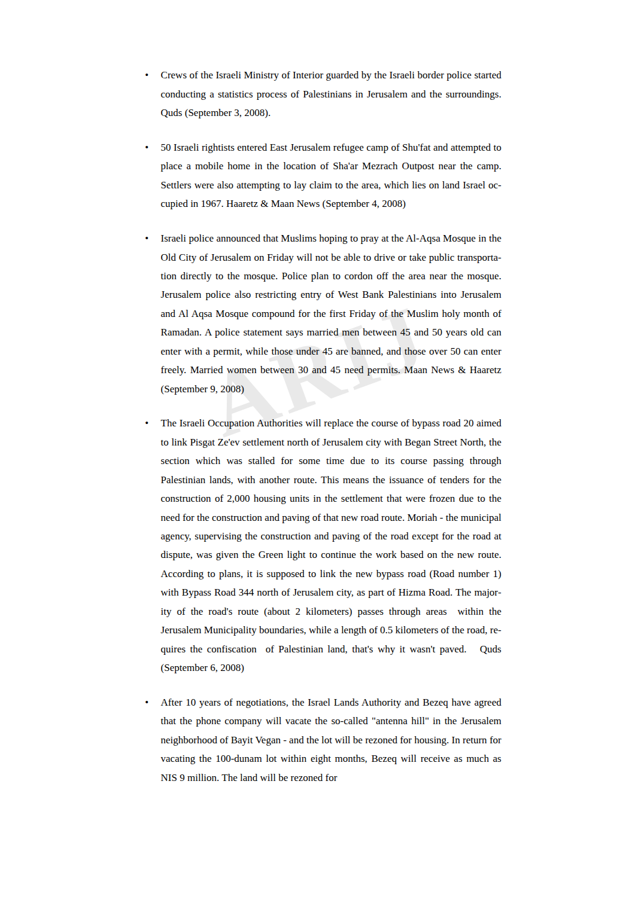ARIJ
Crews of the Israeli Ministry of Interior guarded by the Israeli border police started conducting a statistics process of Palestinians in Jerusalem and the surroundings. Quds (September 3, 2008).
50 Israeli rightists entered East Jerusalem refugee camp of Shu'fat and attempted to place a mobile home in the location of Sha'ar Mezrach Outpost near the camp. Settlers were also attempting to lay claim to the area, which lies on land Israel occupied in 1967. Haaretz & Maan News (September 4, 2008)
Israeli police announced that Muslims hoping to pray at the Al-Aqsa Mosque in the Old City of Jerusalem on Friday will not be able to drive or take public transportation directly to the mosque. Police plan to cordon off the area near the mosque. Jerusalem police also restricting entry of West Bank Palestinians into Jerusalem and Al Aqsa Mosque compound for the first Friday of the Muslim holy month of Ramadan. A police statement says married men between 45 and 50 years old can enter with a permit, while those under 45 are banned, and those over 50 can enter freely. Married women between 30 and 45 need permits. Maan News & Haaretz (September 9, 2008)
The Israeli Occupation Authorities will replace the course of bypass road 20 aimed to link Pisgat Ze'ev settlement north of Jerusalem city with Began Street North, the section which was stalled for some time due to its course passing through Palestinian lands, with another route. This means the issuance of tenders for the construction of 2,000 housing units in the settlement that were frozen due to the need for the construction and paving of that new road route. Moriah - the municipal agency, supervising the construction and paving of the road except for the road at dispute, was given the Green light to continue the work based on the new route. According to plans, it is supposed to link the new bypass road (Road number 1) with Bypass Road 344 north of Jerusalem city, as part of Hizma Road. The majority of the road's route (about 2 kilometers) passes through areas within the Jerusalem Municipality boundaries, while a length of 0.5 kilometers of the road, requires the confiscation of Palestinian land, that's why it wasn't paved. Quds (September 6, 2008)
After 10 years of negotiations, the Israel Lands Authority and Bezeq have agreed that the phone company will vacate the so-called "antenna hill" in the Jerusalem neighborhood of Bayit Vegan - and the lot will be rezoned for housing. In return for vacating the 100-dunam lot within eight months, Bezeq will receive as much as NIS 9 million. The land will be rezoned for